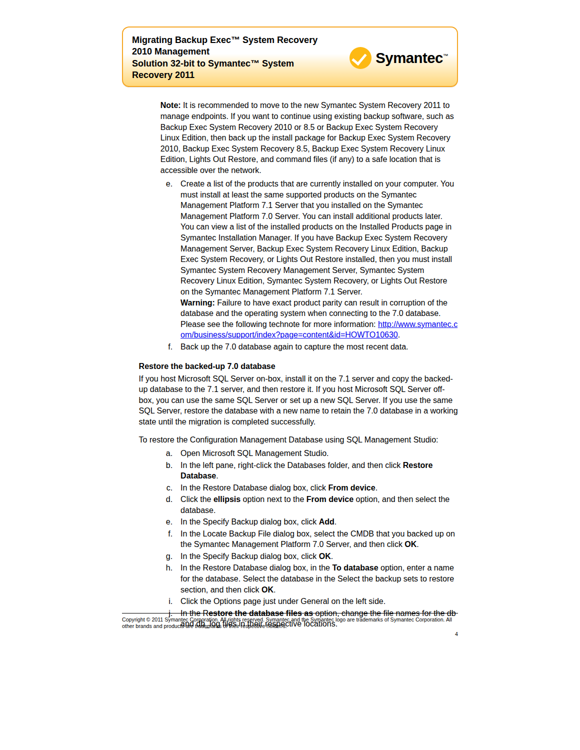Migrating Backup Exec™ System Recovery 2010 Management
Solution 32-bit to Symantec™ System Recovery 2011
Symantec™
Note: It is recommended to move to the new Symantec System Recovery 2011 to manage endpoints. If you want to continue using existing backup software, such as Backup Exec System Recovery 2010 or 8.5 or Backup Exec System Recovery Linux Edition, then back up the install package for Backup Exec System Recovery 2010, Backup Exec System Recovery 8.5, Backup Exec System Recovery Linux Edition, Lights Out Restore, and command files (if any) to a safe location that is accessible over the network.
Create a list of the products that are currently installed on your computer. You must install at least the same supported products on the Symantec Management Platform 7.1 Server that you installed on the Symantec Management Platform 7.0 Server. You can install additional products later. You can view a list of the installed products on the Installed Products page in Symantec Installation Manager. If you have Backup Exec System Recovery Management Server, Backup Exec System Recovery Linux Edition, Backup Exec System Recovery, or Lights Out Restore installed, then you must install Symantec System Recovery Management Server, Symantec System Recovery Linux Edition, Symantec System Recovery, or Lights Out Restore on the Symantec Management Platform 7.1 Server.
Warning: Failure to have exact product parity can result in corruption of the database and the operating system when connecting to the 7.0 database. Please see the following technote for more information: http://www.symantec.com/business/support/index?page=content&id=HOWTO10630.
Back up the 7.0 database again to capture the most recent data.
Restore the backed-up 7.0 database
If you host Microsoft SQL Server on-box, install it on the 7.1 server and copy the backed-up database to the 7.1 server, and then restore it. If you host Microsoft SQL Server off-box, you can use the same SQL Server or set up a new SQL Server. If you use the same SQL Server, restore the database with a new name to retain the 7.0 database in a working state until the migration is completed successfully.
To restore the Configuration Management Database using SQL Management Studio:
Open Microsoft SQL Management Studio.
In the left pane, right-click the Databases folder, and then click Restore Database.
In the Restore Database dialog box, click From device.
Click the ellipsis option next to the From device option, and then select the database.
In the Specify Backup dialog box, click Add.
In the Locate Backup File dialog box, select the CMDB that you backed up on the Symantec Management Platform 7.0 Server, and then click OK.
In the Specify Backup dialog box, click OK.
In the Restore Database dialog box, in the To database option, enter a name for the database. Select the database in the Select the backup sets to restore section, and then click OK.
Click the Options page just under General on the left side.
In the Restore the database files as option, change the file names for the db and db_log files in their respective locations.
Copyright © 2011 Symantec Corporation. All rights reserved. Symantec and the Symantec logo are trademarks of Symantec Corporation. All other brands and products are trademarks of their respective holder/s.
4